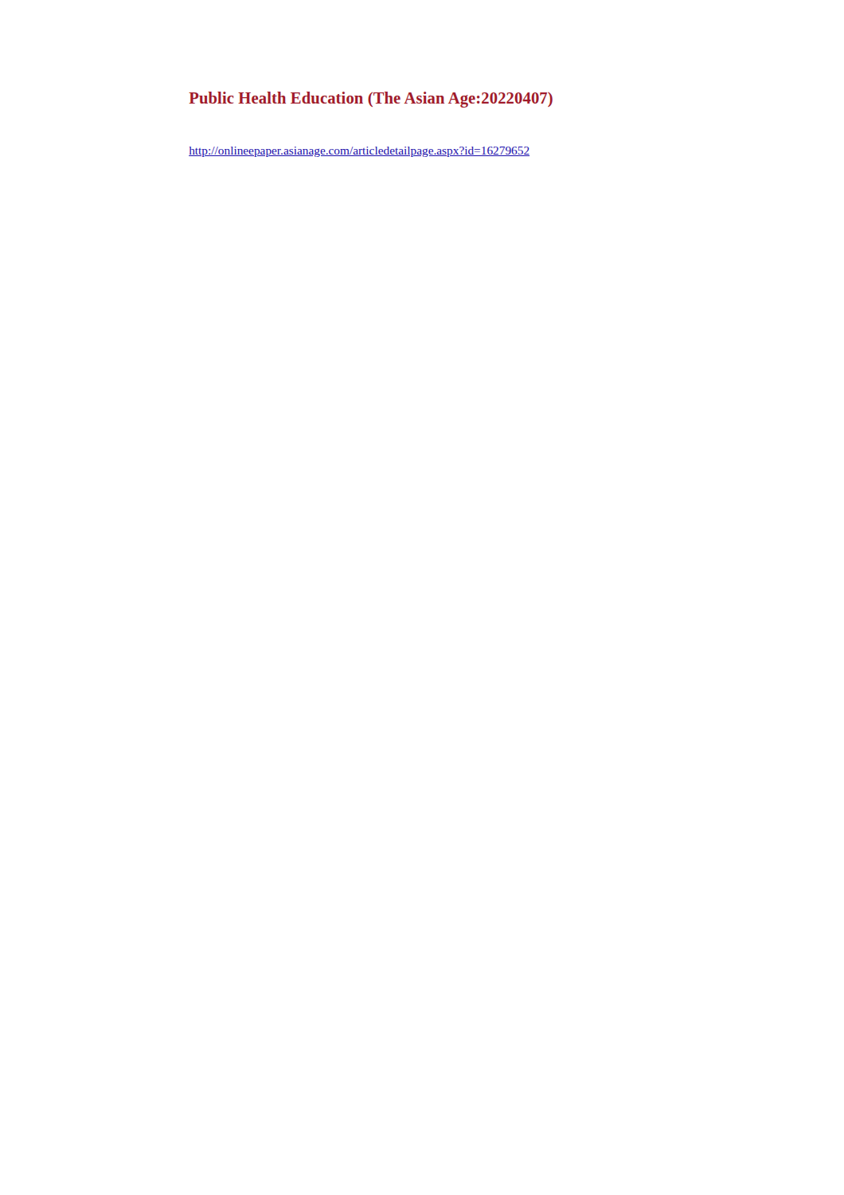Public Health Education (The Asian Age:20220407)
http://onlineepaper.asianage.com/articledetailpage.aspx?id=16279652